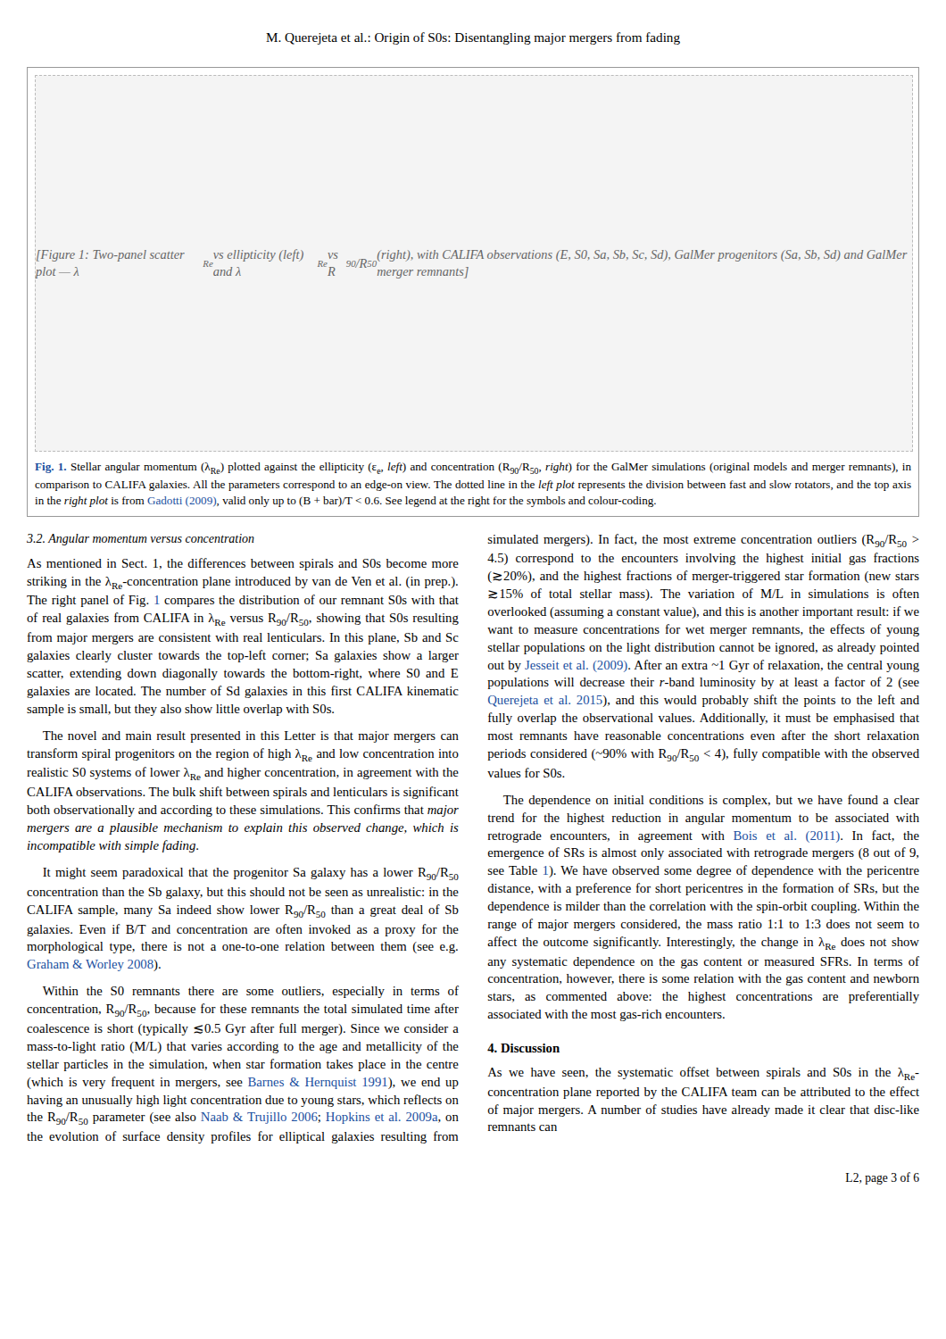M. Querejeta et al.: Origin of S0s: Disentangling major mergers from fading
[Figure 1: Two-panel scatter plot — λRe vs ellipticity (left) and λRe vs R90/R50 (right), with CALIFA observations (E, S0, Sa, Sb, Sc, Sd), GalMer progenitors (Sa, Sb, Sd) and GalMer merger remnants]
Fig. 1. Stellar angular momentum (λRe) plotted against the ellipticity (εe, left) and concentration (R90/R50, right) for the GalMer simulations (original models and merger remnants), in comparison to CALIFA galaxies. All the parameters correspond to an edge-on view. The dotted line in the left plot represents the division between fast and slow rotators, and the top axis in the right plot is from Gadotti (2009), valid only up to (B + bar)/T < 0.6. See legend at the right for the symbols and colour-coding.
3.2. Angular momentum versus concentration
As mentioned in Sect. 1, the differences between spirals and S0s become more striking in the λRe-concentration plane introduced by van de Ven et al. (in prep.). The right panel of Fig. 1 compares the distribution of our remnant S0s with that of real galaxies from CALIFA in λRe versus R90/R50, showing that S0s resulting from major mergers are consistent with real lenticulars. In this plane, Sb and Sc galaxies clearly cluster towards the top-left corner; Sa galaxies show a larger scatter, extending down diagonally towards the bottom-right, where S0 and E galaxies are located. The number of Sd galaxies in this first CALIFA kinematic sample is small, but they also show little overlap with S0s.
The novel and main result presented in this Letter is that major mergers can transform spiral progenitors on the region of high λRe and low concentration into realistic S0 systems of lower λRe and higher concentration, in agreement with the CALIFA observations. The bulk shift between spirals and lenticulars is significant both observationally and according to these simulations. This confirms that major mergers are a plausible mechanism to explain this observed change, which is incompatible with simple fading.
It might seem paradoxical that the progenitor Sa galaxy has a lower R90/R50 concentration than the Sb galaxy, but this should not be seen as unrealistic: in the CALIFA sample, many Sa indeed show lower R90/R50 than a great deal of Sb galaxies. Even if B/T and concentration are often invoked as a proxy for the morphological type, there is not a one-to-one relation between them (see e.g. Graham & Worley 2008).
Within the S0 remnants there are some outliers, especially in terms of concentration, R90/R50, because for these remnants the total simulated time after coalescence is short (typically ≲0.5 Gyr after full merger). Since we consider a mass-to-light ratio (M/L) that varies according to the age and metallicity of the stellar particles in the simulation, when star formation takes place in the centre (which is very frequent in mergers, see Barnes & Hernquist 1991), we end up having an unusually high light concentration due to young stars, which reflects on the R90/R50 parameter (see also Naab & Trujillo 2006; Hopkins et al. 2009a, on the evolution of surface density profiles for elliptical galaxies resulting from simulated mergers). In fact, the most extreme concentration outliers (R90/R50 > 4.5) correspond to the encounters involving the highest initial gas fractions (≳20%), and the highest fractions of merger-triggered star formation (new stars ≳15% of total stellar mass). The variation of M/L in simulations is often overlooked (assuming a constant value), and this is another important result: if we want to measure concentrations for wet merger remnants, the effects of young stellar populations on the light distribution cannot be ignored, as already pointed out by Jesseit et al. (2009). After an extra ~1 Gyr of relaxation, the central young populations will decrease their r-band luminosity by at least a factor of 2 (see Querejeta et al. 2015), and this would probably shift the points to the left and fully overlap the observational values. Additionally, it must be emphasised that most remnants have reasonable concentrations even after the short relaxation periods considered (~90% with R90/R50 < 4), fully compatible with the observed values for S0s.
The dependence on initial conditions is complex, but we have found a clear trend for the highest reduction in angular momentum to be associated with retrograde encounters, in agreement with Bois et al. (2011). In fact, the emergence of SRs is almost only associated with retrograde mergers (8 out of 9, see Table 1). We have observed some degree of dependence with the pericentre distance, with a preference for short pericentres in the formation of SRs, but the dependence is milder than the correlation with the spin-orbit coupling. Within the range of major mergers considered, the mass ratio 1:1 to 1:3 does not seem to affect the outcome significantly. Interestingly, the change in λRe does not show any systematic dependence on the gas content or measured SFRs. In terms of concentration, however, there is some relation with the gas content and newborn stars, as commented above: the highest concentrations are preferentially associated with the most gas-rich encounters.
4. Discussion
As we have seen, the systematic offset between spirals and S0s in the λRe-concentration plane reported by the CALIFA team can be attributed to the effect of major mergers. A number of studies have already made it clear that disc-like remnants can
L2, page 3 of 6